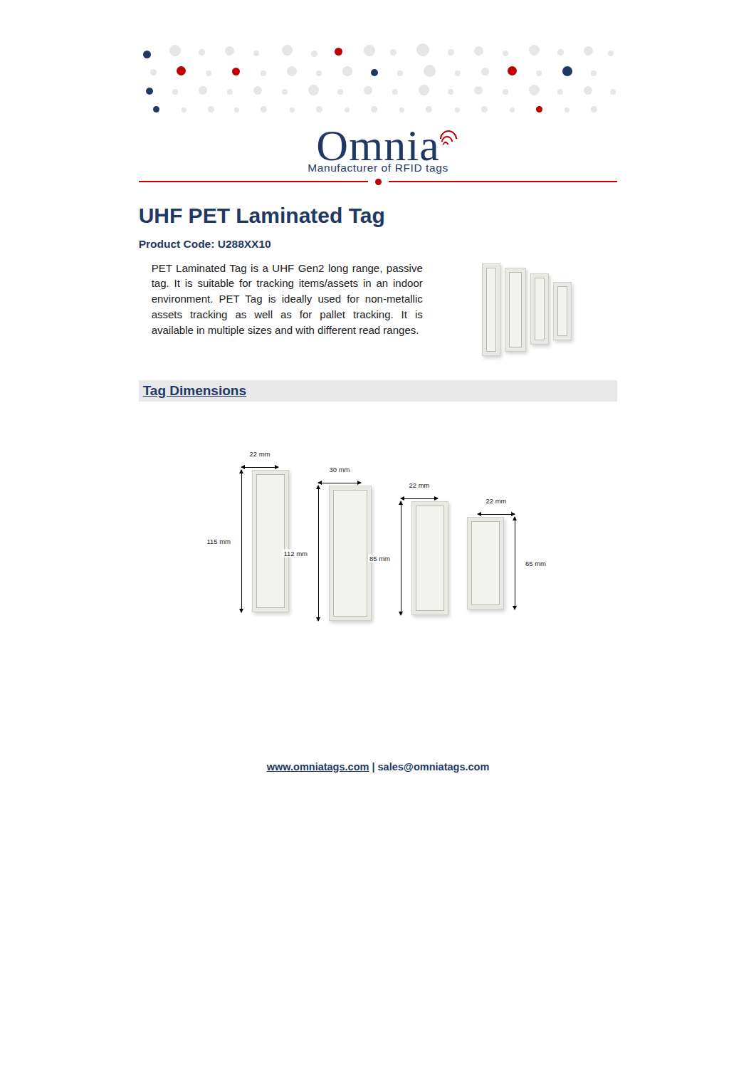Omnia
Manufacturer of RFID tags
UHF PET Laminated Tag
Product Code: U288XX10
PET Laminated Tag is a UHF Gen2 long range, passive tag. It is suitable for tracking items/assets in an indoor environment. PET Tag is ideally used for non-metallic assets tracking as well as for pallet tracking. It is available in multiple sizes and with different read ranges.
Tag Dimensions
22 mm
115 mm
30 mm
112 mm
22 mm
85 mm
22 mm
65 mm
www.omniatags.com | sales@omniatags.com